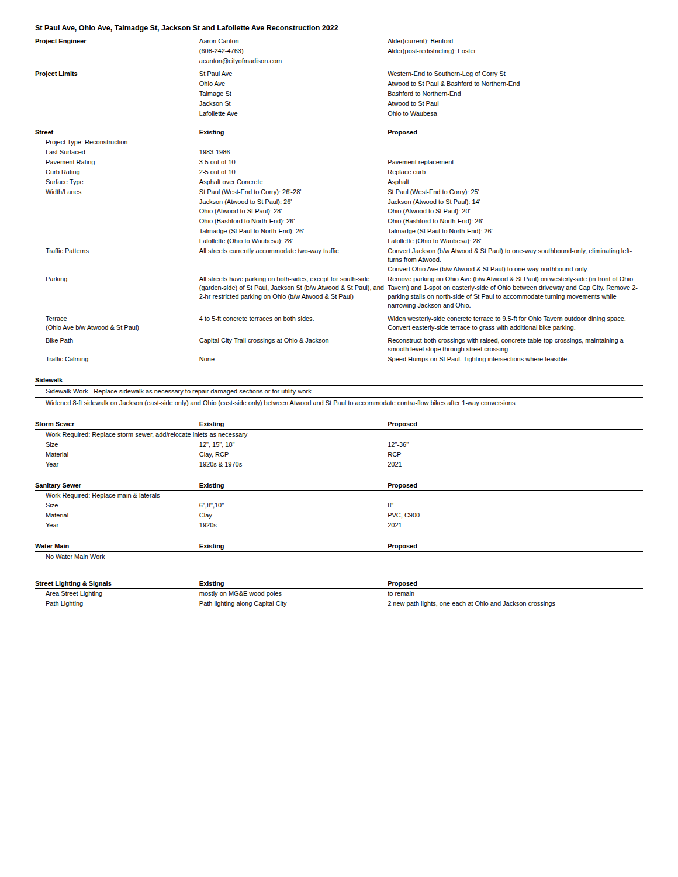St Paul Ave, Ohio Ave, Talmadge St, Jackson St and Lafollette Ave Reconstruction 2022
| Project Engineer | Aaron Canton | Alder(current): Benford |
| | (608-242-4763) | Alder(post-redistricting): Foster |
| | acanton@cityofmadison.com | |
| Project Limits | St Paul Ave | Western-End to Southern-Leg of Corry St |
| | Ohio Ave | Atwood to St Paul & Bashford to Northern-End |
| | Talmage St | Bashford to Northern-End |
| | Jackson St | Atwood to St Paul |
| | Lafollette Ave | Ohio to Waubesa |
| Street | Existing | Proposed |
| Project Type: Reconstruction | | |
| Last Surfaced | 1983-1986 | |
| Pavement Rating | 3-5 out of 10 | Pavement replacement |
| Curb Rating | 2-5 out of 10 | Replace curb |
| Surface Type | Asphalt over Concrete | Asphalt |
| Width/Lanes | St Paul (West-End to Corry): 26'-28' | St Paul (West-End to Corry): 25' |
| | Jackson (Atwood to St Paul): 26' | Jackson (Atwood to St Paul): 14' |
| | Ohio (Atwood to St Paul): 28' | Ohio (Atwood to St Paul): 20' |
| | Ohio (Bashford to North-End): 26' | Ohio (Bashford to North-End): 26' |
| | Talmadge (St Paul to North-End): 26' | Talmadge (St Paul to North-End): 26' |
| | Lafollette (Ohio to Waubesa): 28' | Lafollette (Ohio to Waubesa): 28' |
| Traffic Patterns | All streets currently accommodate two-way traffic | Convert Jackson (b/w Atwood & St Paul) to one-way southbound-only, eliminating left-turns from Atwood. |
| | | Convert Ohio Ave (b/w Atwood & St Paul) to one-way northbound-only. |
| Parking | All streets have parking on both-sides, except for south-side (garden-side) of St Paul, Jackson St (b/w Atwood & St Paul), and 2-hr restricted parking on Ohio (b/w Atwood & St Paul) | Remove parking on Ohio Ave (b/w Atwood & St Paul) on westerly-side (in front of Ohio Tavern) and 1-spot on easterly-side of Ohio between driveway and Cap City. Remove 2-parking stalls on north-side of St Paul to accommodate turning movements while narrowing Jackson and Ohio. |
| Terrace (Ohio Ave b/w Atwood & St Paul) | 4 to 5-ft concrete terraces on both sides. | Widen westerly-side concrete terrace to 9.5-ft for Ohio Tavern outdoor dining space. Convert easterly-side terrace to grass with additional bike parking. |
| Bike Path | Capital City Trail crossings at Ohio & Jackson | Reconstruct both crossings with raised, concrete table-top crossings, maintaining a smooth level slope through street crossing |
| Traffic Calming | None | Speed Humps on St Paul. Tighting intersections where feasible. |
| Sidewalk |
| Sidewalk Work - Replace sidewalk as necessary to repair damaged sections or for utility work |
| Widened 8-ft sidewalk on Jackson (east-side only) and Ohio (east-side only) between Atwood and St Paul to accommodate contra-flow bikes after 1-way conversions |
| Storm Sewer | Existing | Proposed |
| Work Required: Replace storm sewer, add/relocate inlets as necessary |
| Size | 12", 15", 18" | 12"-36" |
| Material | Clay, RCP | RCP |
| Year | 1920s & 1970s | 2021 |
| Sanitary Sewer | Existing | Proposed |
| Work Required: Replace main & laterals |
| Size | 6",8",10" | 8" |
| Material | Clay | PVC, C900 |
| Year | 1920s | 2021 |
| Water Main | Existing | Proposed |
| No Water Main Work |
| Street Lighting & Signals | Existing | Proposed |
| Area Street Lighting | mostly on MG&E wood poles | to remain |
| Path Lighting | Path lighting along Capital City | 2 new path lights, one each at Ohio and Jackson crossings |